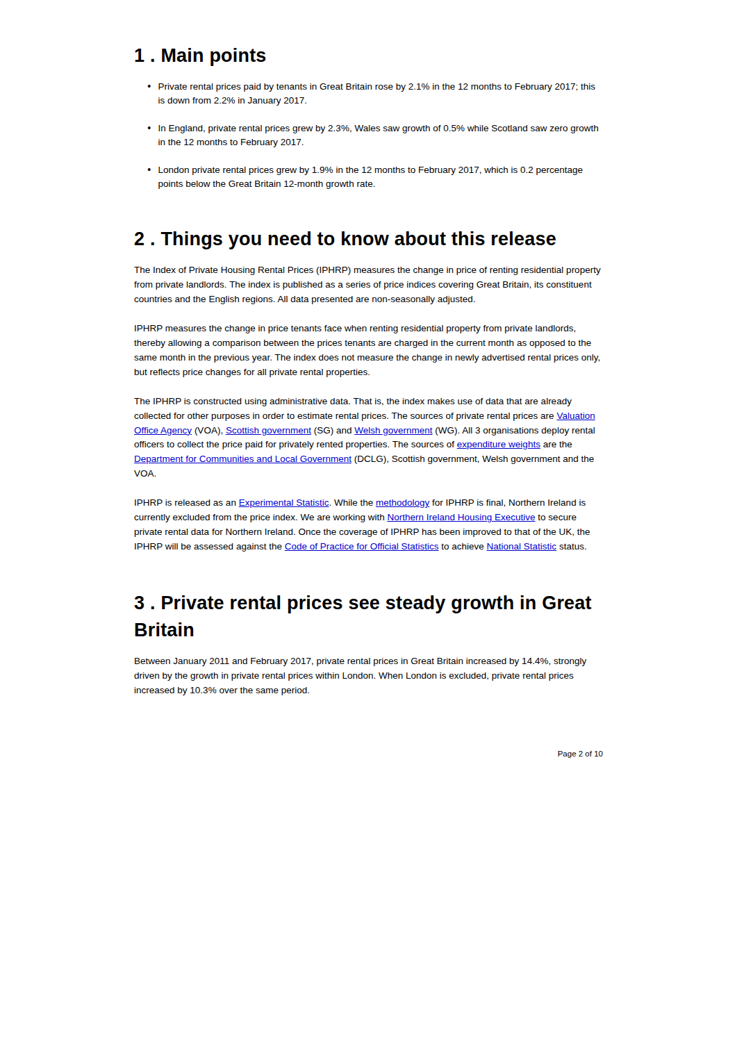1 . Main points
Private rental prices paid by tenants in Great Britain rose by 2.1% in the 12 months to February 2017; this is down from 2.2% in January 2017.
In England, private rental prices grew by 2.3%, Wales saw growth of 0.5% while Scotland saw zero growth in the 12 months to February 2017.
London private rental prices grew by 1.9% in the 12 months to February 2017, which is 0.2 percentage points below the Great Britain 12-month growth rate.
2 . Things you need to know about this release
The Index of Private Housing Rental Prices (IPHRP) measures the change in price of renting residential property from private landlords. The index is published as a series of price indices covering Great Britain, its constituent countries and the English regions. All data presented are non-seasonally adjusted.
IPHRP measures the change in price tenants face when renting residential property from private landlords, thereby allowing a comparison between the prices tenants are charged in the current month as opposed to the same month in the previous year. The index does not measure the change in newly advertised rental prices only, but reflects price changes for all private rental properties.
The IPHRP is constructed using administrative data. That is, the index makes use of data that are already collected for other purposes in order to estimate rental prices. The sources of private rental prices are Valuation Office Agency (VOA), Scottish government (SG) and Welsh government (WG). All 3 organisations deploy rental officers to collect the price paid for privately rented properties. The sources of expenditure weights are the Department for Communities and Local Government (DCLG), Scottish government, Welsh government and the VOA.
IPHRP is released as an Experimental Statistic. While the methodology for IPHRP is final, Northern Ireland is currently excluded from the price index. We are working with Northern Ireland Housing Executive to secure private rental data for Northern Ireland. Once the coverage of IPHRP has been improved to that of the UK, the IPHRP will be assessed against the Code of Practice for Official Statistics to achieve National Statistic status.
3 . Private rental prices see steady growth in Great Britain
Between January 2011 and February 2017, private rental prices in Great Britain increased by 14.4%, strongly driven by the growth in private rental prices within London. When London is excluded, private rental prices increased by 10.3% over the same period.
Page 2 of 10